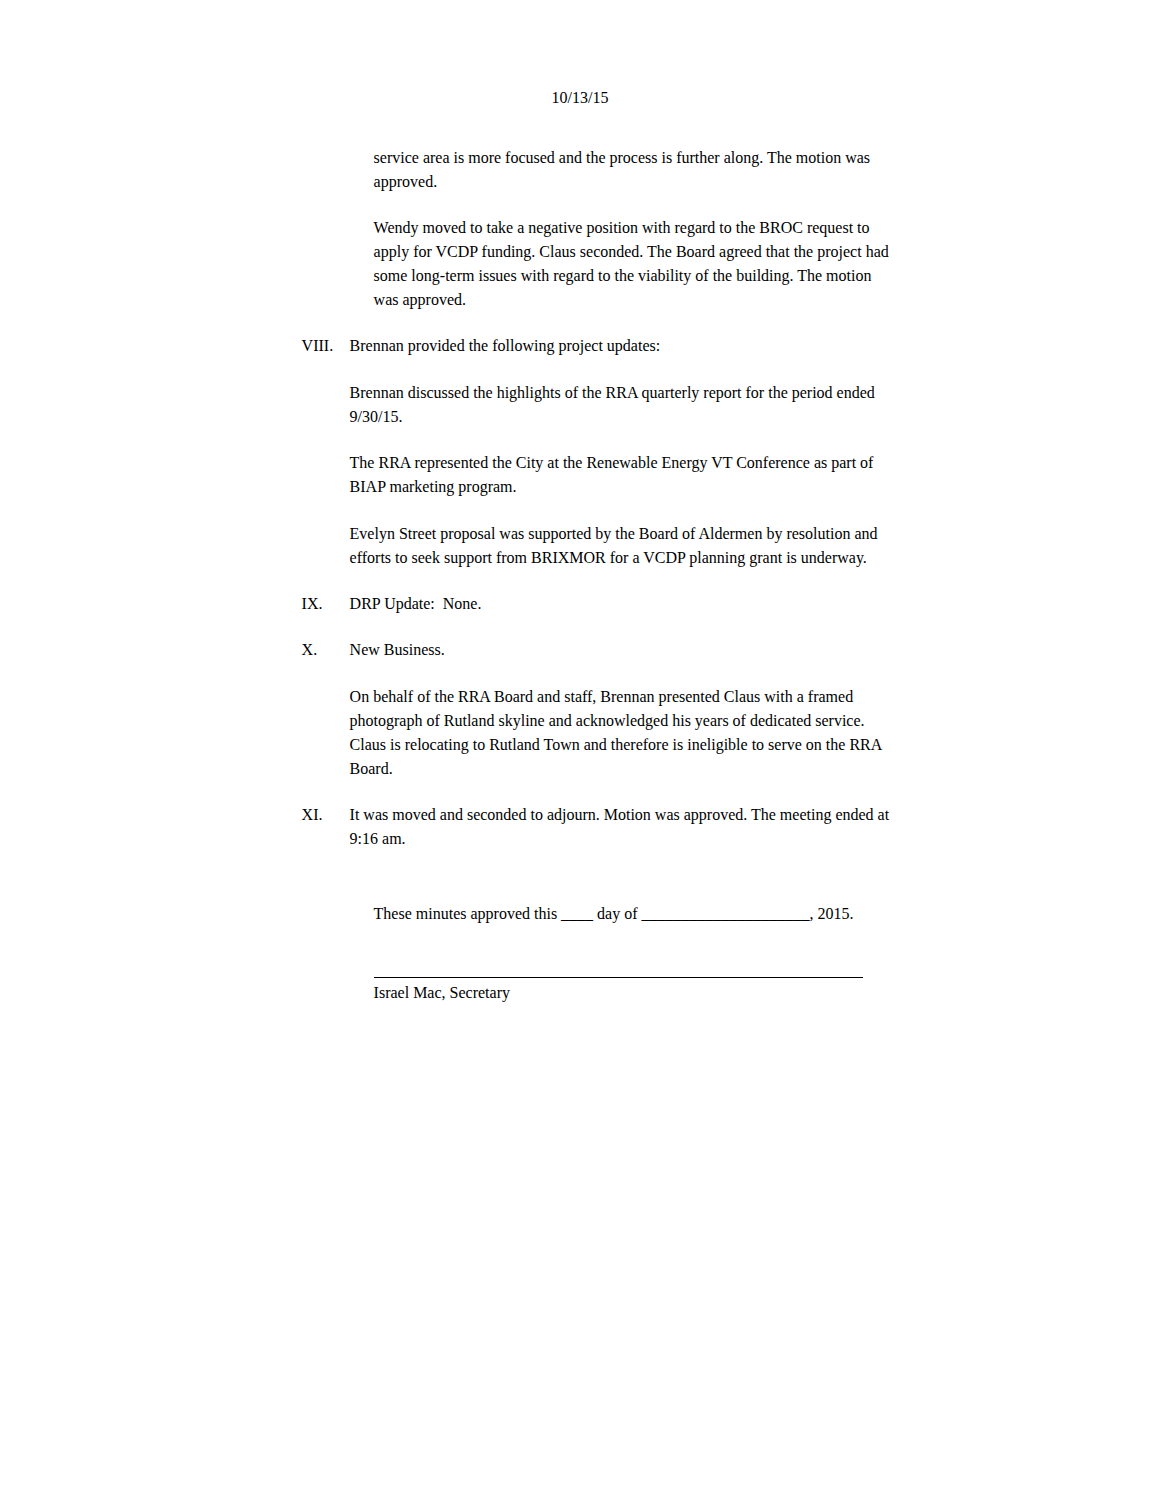10/13/15
service area is more focused and the process is further along. The motion was approved.
Wendy moved to take a negative position with regard to the BROC request to apply for VCDP funding. Claus seconded. The Board agreed that the project had some long-term issues with regard to the viability of the building. The motion was approved.
VIII.
Brennan provided the following project updates:
Brennan discussed the highlights of the RRA quarterly report for the period ended 9/30/15.
The RRA represented the City at the Renewable Energy VT Conference as part of BIAP marketing program.
Evelyn Street proposal was supported by the Board of Aldermen by resolution and efforts to seek support from BRIXMOR for a VCDP planning grant is underway.
IX.
DRP Update: None.
X.
New Business.
On behalf of the RRA Board and staff, Brennan presented Claus with a framed photograph of Rutland skyline and acknowledged his years of dedicated service. Claus is relocating to Rutland Town and therefore is ineligible to serve on the RRA Board.
XI.
It was moved and seconded to adjourn. Motion was approved. The meeting ended at 9:16 am.
These minutes approved this ____ day of _____________________, 2015.
Israel Mac, Secretary